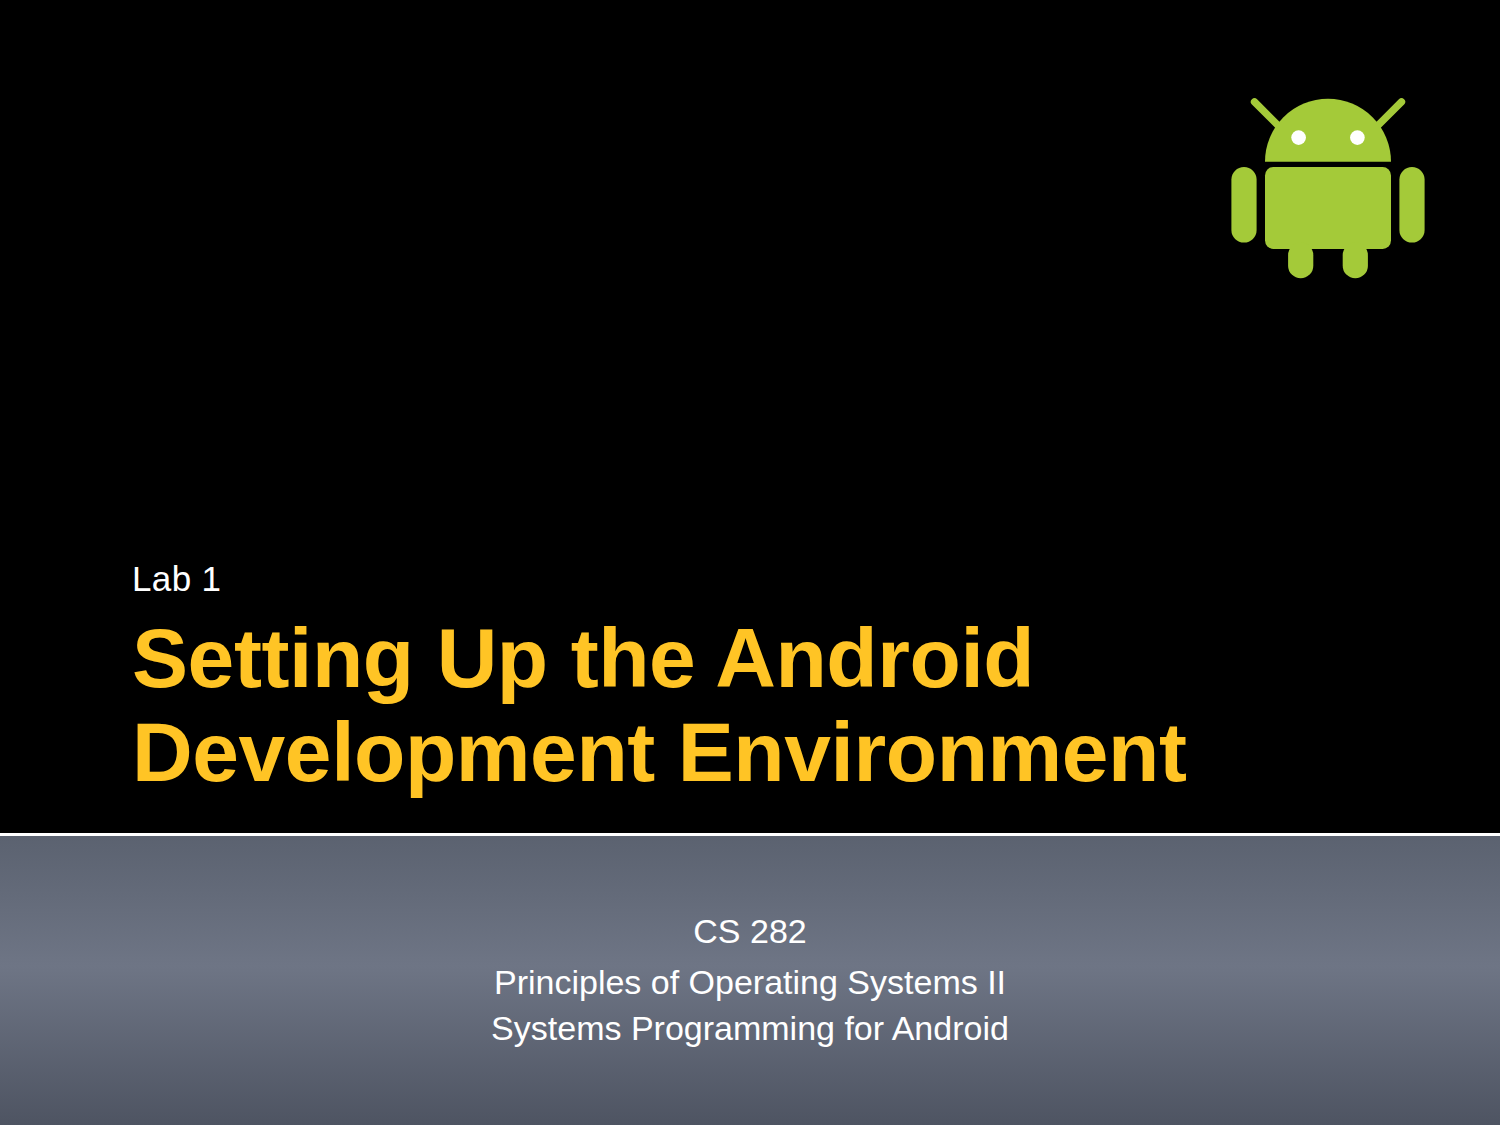Lab 1
Setting Up the Android Development Environment
CS 282
Principles of Operating Systems II
Systems Programming for Android